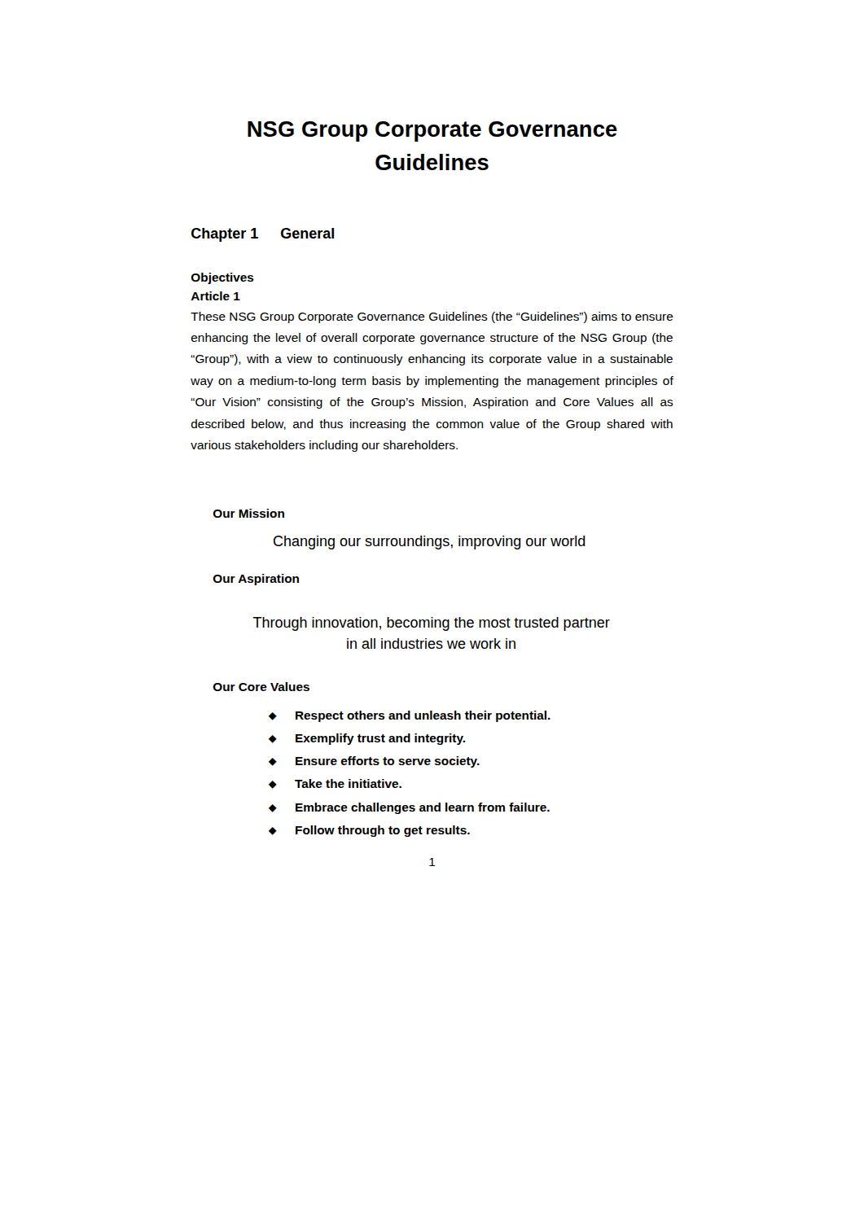NSG Group Corporate Governance Guidelines
Chapter 1 General
Objectives
Article 1
These NSG Group Corporate Governance Guidelines (the “Guidelines”) aims to ensure enhancing the level of overall corporate governance structure of the NSG Group (the “Group”), with a view to continuously enhancing its corporate value in a sustainable way on a medium-to-long term basis by implementing the management principles of “Our Vision” consisting of the Group’s Mission, Aspiration and Core Values all as described below, and thus increasing the common value of the Group shared with various stakeholders including our shareholders.
Our Mission
Changing our surroundings, improving our world
Our Aspiration
Through innovation, becoming the most trusted partner
in all industries we work in
Our Core Values
Respect others and unleash their potential.
Exemplify trust and integrity.
Ensure efforts to serve society.
Take the initiative.
Embrace challenges and learn from failure.
Follow through to get results.
1